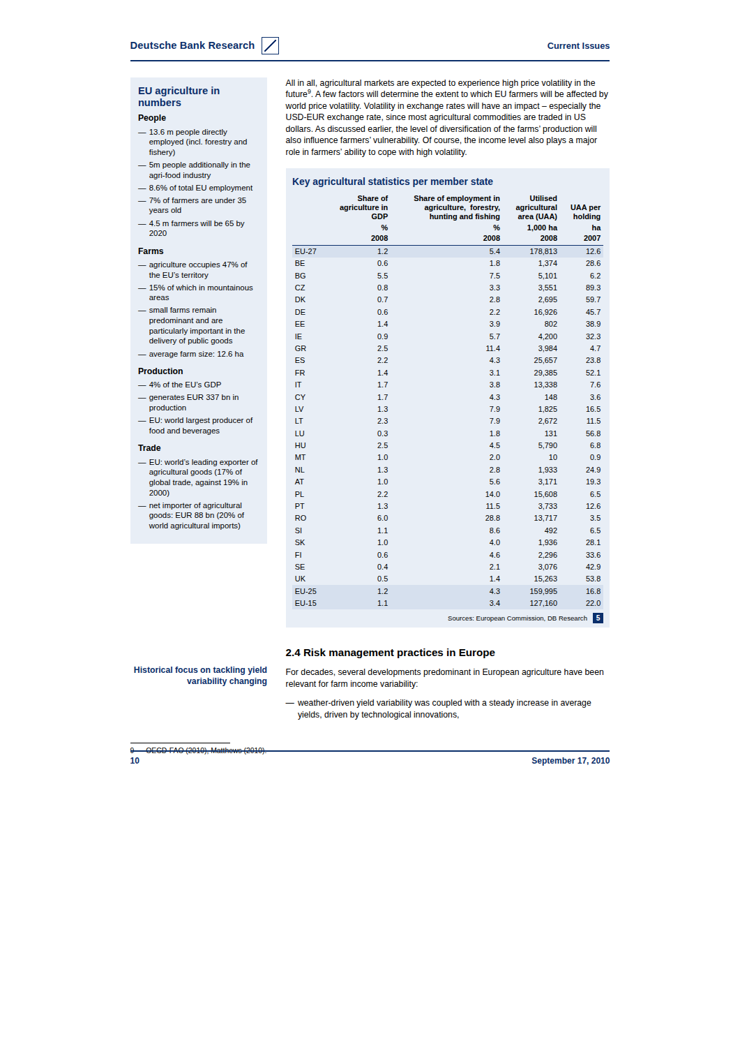Deutsche Bank Research
Current Issues
EU agriculture in numbers
People
13.6 m people directly employed (incl. forestry and fishery)
5m people additionally in the agri-food industry
8.6% of total EU employment
7% of farmers are under 35 years old
4.5 m farmers will be 65 by 2020
Farms
agriculture occupies 47% of the EU’s territory
15% of which in mountainous areas
small farms remain predominant and are particularly important in the delivery of public goods
average farm size: 12.6 ha
Production
4% of the EU’s GDP
generates EUR 337 bn in production
EU: world largest producer of food and beverages
Trade
EU: world’s leading exporter of agricultural goods (17% of global trade, against 19% in 2000)
net importer of agricultural goods: EUR 88 bn (20% of world agricultural imports)
All in all, agricultural markets are expected to experience high price volatility in the future9. A few factors will determine the extent to which EU farmers will be affected by world price volatility. Volatility in exchange rates will have an impact – especially the USD-EUR exchange rate, since most agricultural commodities are traded in US dollars. As discussed earlier, the level of diversification of the farms’ production will also influence farmers’ vulnerability. Of course, the income level also plays a major role in farmers’ ability to cope with high volatility.
Key agricultural statistics per member state
| | Share of agriculture in GDP | Share of employment in agriculture, forestry, hunting and fishing | Utilised agricultural area (UAA) | UAA per holding |
| --- | --- | --- | --- | --- |
| | % | % | 1,000 ha | ha |
| | 2008 | 2008 | 2008 | 2007 |
| EU-27 | 1.2 | 5.4 | 178,813 | 12.6 |
| BE | 0.6 | 1.8 | 1,374 | 28.6 |
| BG | 5.5 | 7.5 | 5,101 | 6.2 |
| CZ | 0.8 | 3.3 | 3,551 | 89.3 |
| DK | 0.7 | 2.8 | 2,695 | 59.7 |
| DE | 0.6 | 2.2 | 16,926 | 45.7 |
| EE | 1.4 | 3.9 | 802 | 38.9 |
| IE | 0.9 | 5.7 | 4,200 | 32.3 |
| GR | 2.5 | 11.4 | 3,984 | 4.7 |
| ES | 2.2 | 4.3 | 25,657 | 23.8 |
| FR | 1.4 | 3.1 | 29,385 | 52.1 |
| IT | 1.7 | 3.8 | 13,338 | 7.6 |
| CY | 1.7 | 4.3 | 148 | 3.6 |
| LV | 1.3 | 7.9 | 1,825 | 16.5 |
| LT | 2.3 | 7.9 | 2,672 | 11.5 |
| LU | 0.3 | 1.8 | 131 | 56.8 |
| HU | 2.5 | 4.5 | 5,790 | 6.8 |
| MT | 1.0 | 2.0 | 10 | 0.9 |
| NL | 1.3 | 2.8 | 1,933 | 24.9 |
| AT | 1.0 | 5.6 | 3,171 | 19.3 |
| PL | 2.2 | 14.0 | 15,608 | 6.5 |
| PT | 1.3 | 11.5 | 3,733 | 12.6 |
| RO | 6.0 | 28.8 | 13,717 | 3.5 |
| SI | 1.1 | 8.6 | 492 | 6.5 |
| SK | 1.0 | 4.0 | 1,936 | 28.1 |
| FI | 0.6 | 4.6 | 2,296 | 33.6 |
| SE | 0.4 | 2.1 | 3,076 | 42.9 |
| UK | 0.5 | 1.4 | 15,263 | 53.8 |
| EU-25 | 1.2 | 4.3 | 159,995 | 16.8 |
| EU-15 | 1.1 | 3.4 | 127,160 | 22.0 |
Sources: European Commission, DB Research 5
Historical focus on tackling yield
variability changing
2.4 Risk management practices in Europe
For decades, several developments predominant in European agriculture have been relevant for farm income variability:
weather-driven yield variability was coupled with a steady increase in average yields, driven by technological innovations,
9
OECD-FAO (2010), Matthews (2010).
10
September 17, 2010